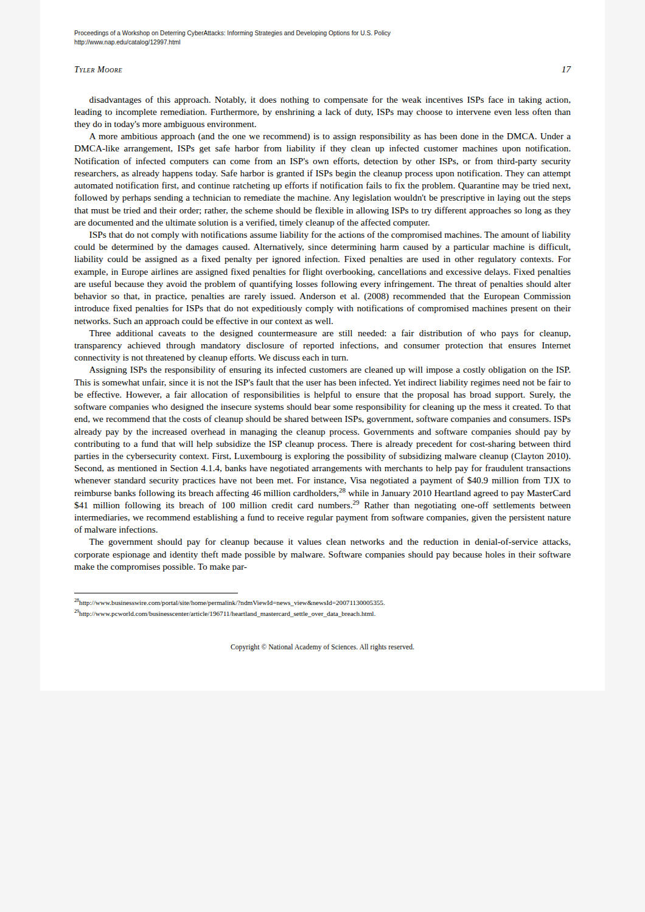Proceedings of a Workshop on Deterring CyberAttacks: Informing Strategies and Developing Options for U.S. Policy
http://www.nap.edu/catalog/12997.html
Tyler Moore 17
disadvantages of this approach. Notably, it does nothing to compensate for the weak incentives ISPs face in taking action, leading to incomplete remediation. Furthermore, by enshrining a lack of duty, ISPs may choose to intervene even less often than they do in today's more ambiguous environment.
A more ambitious approach (and the one we recommend) is to assign responsibility as has been done in the DMCA. Under a DMCA-like arrangement, ISPs get safe harbor from liability if they clean up infected customer machines upon notification. Notification of infected computers can come from an ISP's own efforts, detection by other ISPs, or from third-party security researchers, as already happens today. Safe harbor is granted if ISPs begin the cleanup process upon notification. They can attempt automated notification first, and continue ratcheting up efforts if notification fails to fix the problem. Quarantine may be tried next, followed by perhaps sending a technician to remediate the machine. Any legislation wouldn't be prescriptive in laying out the steps that must be tried and their order; rather, the scheme should be flexible in allowing ISPs to try different approaches so long as they are documented and the ultimate solution is a verified, timely cleanup of the affected computer.
ISPs that do not comply with notifications assume liability for the actions of the compromised machines. The amount of liability could be determined by the damages caused. Alternatively, since determining harm caused by a particular machine is difficult, liability could be assigned as a fixed penalty per ignored infection. Fixed penalties are used in other regulatory contexts. For example, in Europe airlines are assigned fixed penalties for flight overbooking, cancellations and excessive delays. Fixed penalties are useful because they avoid the problem of quantifying losses following every infringement. The threat of penalties should alter behavior so that, in practice, penalties are rarely issued. Anderson et al. (2008) recommended that the European Commission introduce fixed penalties for ISPs that do not expeditiously comply with notifications of compromised machines present on their networks. Such an approach could be effective in our context as well.
Three additional caveats to the designed countermeasure are still needed: a fair distribution of who pays for cleanup, transparency achieved through mandatory disclosure of reported infections, and consumer protection that ensures Internet connectivity is not threatened by cleanup efforts. We discuss each in turn.
Assigning ISPs the responsibility of ensuring its infected customers are cleaned up will impose a costly obligation on the ISP. This is somewhat unfair, since it is not the ISP's fault that the user has been infected. Yet indirect liability regimes need not be fair to be effective. However, a fair allocation of responsibilities is helpful to ensure that the proposal has broad support. Surely, the software companies who designed the insecure systems should bear some responsibility for cleaning up the mess it created. To that end, we recommend that the costs of cleanup should be shared between ISPs, government, software companies and consumers. ISPs already pay by the increased overhead in managing the cleanup process. Governments and software companies should pay by contributing to a fund that will help subsidize the ISP cleanup process. There is already precedent for cost-sharing between third parties in the cybersecurity context. First, Luxembourg is exploring the possibility of subsidizing malware cleanup (Clayton 2010). Second, as mentioned in Section 4.1.4, banks have negotiated arrangements with merchants to help pay for fraudulent transactions whenever standard security practices have not been met. For instance, Visa negotiated a payment of $40.9 million from TJX to reimburse banks following its breach affecting 46 million cardholders,28 while in January 2010 Heartland agreed to pay MasterCard $41 million following its breach of 100 million credit card numbers.29 Rather than negotiating one-off settlements between intermediaries, we recommend establishing a fund to receive regular payment from software companies, given the persistent nature of malware infections.
The government should pay for cleanup because it values clean networks and the reduction in denial-of-service attacks, corporate espionage and identity theft made possible by malware. Software companies should pay because holes in their software make the compromises possible. To make par-
28http://www.businesswire.com/portal/site/home/permalink/?ndmViewId=news_view&newsId=20071130005355.
29http://www.pcworld.com/businesscenter/article/196711/heartland_mastercard_settle_over_data_breach.html.
Copyright © National Academy of Sciences. All rights reserved.